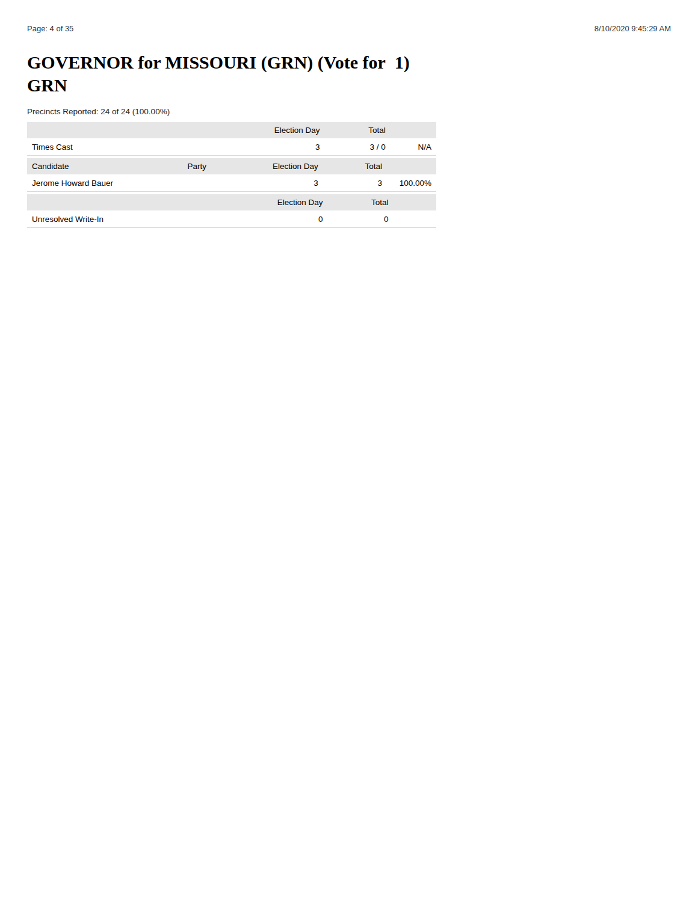Page: 4 of 35 8/10/2020 9:45:29 AM
GOVERNOR for MISSOURI (GRN) (Vote for 1)
GRN
Precincts Reported: 24 of 24 (100.00%)
| | | Election Day | Total | |
| --- | --- | --- | --- | --- |
| Times Cast | | 3 | 3 / 0 | N/A |
| Candidate | Party | Election Day | Total | |
| --- | --- | --- | --- | --- |
| Jerome Howard Bauer | | 3 | 3 | 100.00% |
| | | Election Day | Total | |
| --- | --- | --- | --- | --- |
| Unresolved Write-In | | 0 | 0 | |